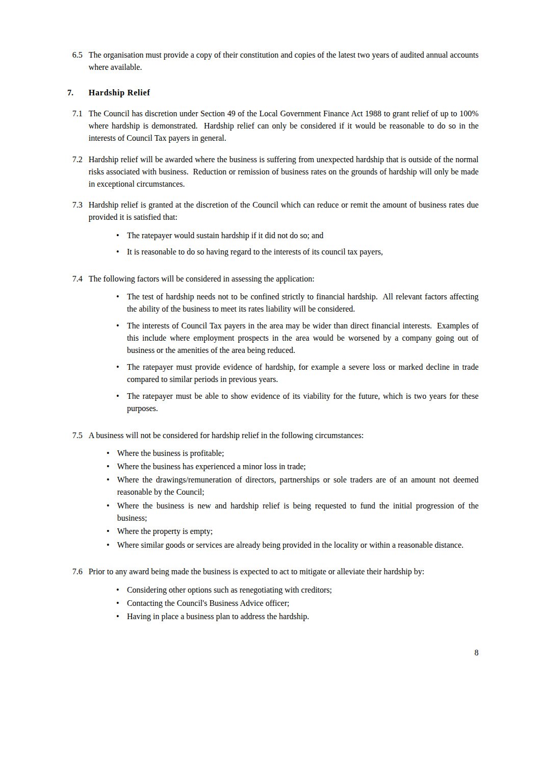6.5
The organisation must provide a copy of their constitution and copies of the latest two years of audited annual accounts where available.
7.
Hardship Relief
7.1
The Council has discretion under Section 49 of the Local Government Finance Act 1988 to grant relief of up to 100% where hardship is demonstrated. Hardship relief can only be considered if it would be reasonable to do so in the interests of Council Tax payers in general.
7.2
Hardship relief will be awarded where the business is suffering from unexpected hardship that is outside of the normal risks associated with business. Reduction or remission of business rates on the grounds of hardship will only be made in exceptional circumstances.
7.3
Hardship relief is granted at the discretion of the Council which can reduce or remit the amount of business rates due provided it is satisfied that:
The ratepayer would sustain hardship if it did not do so; and
It is reasonable to do so having regard to the interests of its council tax payers,
7.4
The following factors will be considered in assessing the application:
The test of hardship needs not to be confined strictly to financial hardship. All relevant factors affecting the ability of the business to meet its rates liability will be considered.
The interests of Council Tax payers in the area may be wider than direct financial interests. Examples of this include where employment prospects in the area would be worsened by a company going out of business or the amenities of the area being reduced.
The ratepayer must provide evidence of hardship, for example a severe loss or marked decline in trade compared to similar periods in previous years.
The ratepayer must be able to show evidence of its viability for the future, which is two years for these purposes.
7.5
A business will not be considered for hardship relief in the following circumstances:
Where the business is profitable;
Where the business has experienced a minor loss in trade;
Where the drawings/remuneration of directors, partnerships or sole traders are of an amount not deemed reasonable by the Council;
Where the business is new and hardship relief is being requested to fund the initial progression of the business;
Where the property is empty;
Where similar goods or services are already being provided in the locality or within a reasonable distance.
7.6
Prior to any award being made the business is expected to act to mitigate or alleviate their hardship by:
Considering other options such as renegotiating with creditors;
Contacting the Council's Business Advice officer;
Having in place a business plan to address the hardship.
8